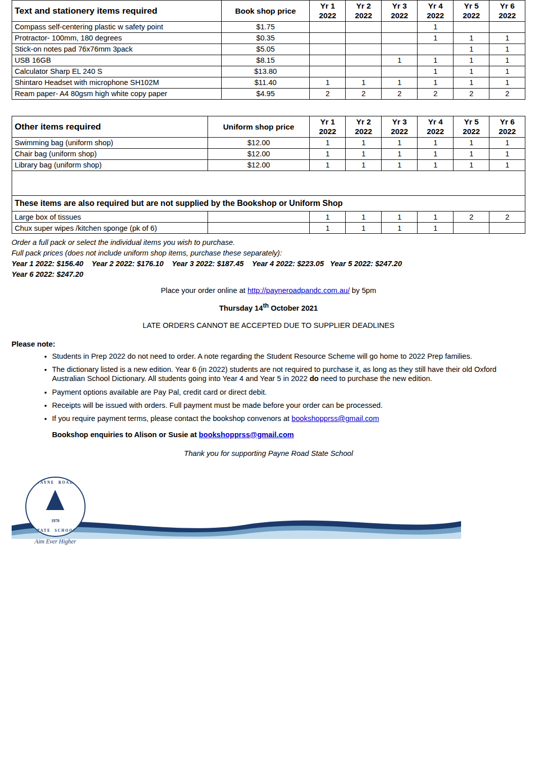| Text and stationery items required | Book shop price | Yr 1 2022 | Yr 2 2022 | Yr 3 2022 | Yr 4 2022 | Yr 5 2022 | Yr 6 2022 |
| --- | --- | --- | --- | --- | --- | --- | --- |
| Compass self-centering plastic w safety point | $1.75 | | | | 1 | | |
| Protractor- 100mm, 180 degrees | $0.35 | | | | 1 | 1 | 1 |
| Stick-on notes pad 76x76mm 3pack | $5.05 | | | | | 1 | 1 |
| USB 16GB | $8.15 | | | 1 | 1 | 1 | 1 |
| Calculator Sharp EL 240 S | $13.80 | | | | 1 | 1 | 1 |
| Shintaro Headset with microphone SH102M | $11.40 | 1 | 1 | 1 | 1 | 1 | 1 |
| Ream paper- A4 80gsm high white copy paper | $4.95 | 2 | 2 | 2 | 2 | 2 | 2 |
| Other items required | Uniform shop price | Yr 1 2022 | Yr 2 2022 | Yr 3 2022 | Yr 4 2022 | Yr 5 2022 | Yr 6 2022 |
| --- | --- | --- | --- | --- | --- | --- | --- |
| Swimming bag (uniform shop) | $12.00 | 1 | 1 | 1 | 1 | 1 | 1 |
| Chair bag (uniform shop) | $12.00 | 1 | 1 | 1 | 1 | 1 | 1 |
| Library bag (uniform shop) | $12.00 | 1 | 1 | 1 | 1 | 1 | 1 |
| These items are also required but are not supplied by the Bookshop or Uniform Shop |
| Large box of tissues | | 1 | 1 | 1 | 1 | 2 | 2 |
| Chux super wipes /kitchen sponge (pk of 6) | | 1 | 1 | 1 | 1 | | |
Order a full pack or select the individual items you wish to purchase.
Full pack prices (does not include uniform shop items, purchase these separately):
Year 1 2022: $156.40 Year 2 2022: $176.10 Year 3 2022: $187.45 Year 4 2022: $223.05 Year 5 2022: $247.20
Year 6 2022: $247.20
Place your order online at http://payneroadpandc.com.au/ by 5pm
Thursday 14th October 2021
LATE ORDERS CANNOT BE ACCEPTED DUE TO SUPPLIER DEADLINES
Please note:
Students in Prep 2022 do not need to order. A note regarding the Student Resource Scheme will go home to 2022 Prep families.
The dictionary listed is a new edition. Year 6 (in 2022) students are not required to purchase it, as long as they still have their old Oxford Australian School Dictionary. All students going into Year 4 and Year 5 in 2022 do need to purchase the new edition.
Payment options available are Pay Pal, credit card or direct debit.
Receipts will be issued with orders. Full payment must be made before your order can be processed.
If you require payment terms, please contact the bookshop convenors at bookshopprss@gmail.com
Bookshop enquiries to Alison or Susie at bookshopprss@gmail.com
Thank you for supporting Payne Road State School
PAYNE ROAD
1970
STATE SCHOOL
Aim Ever Higher